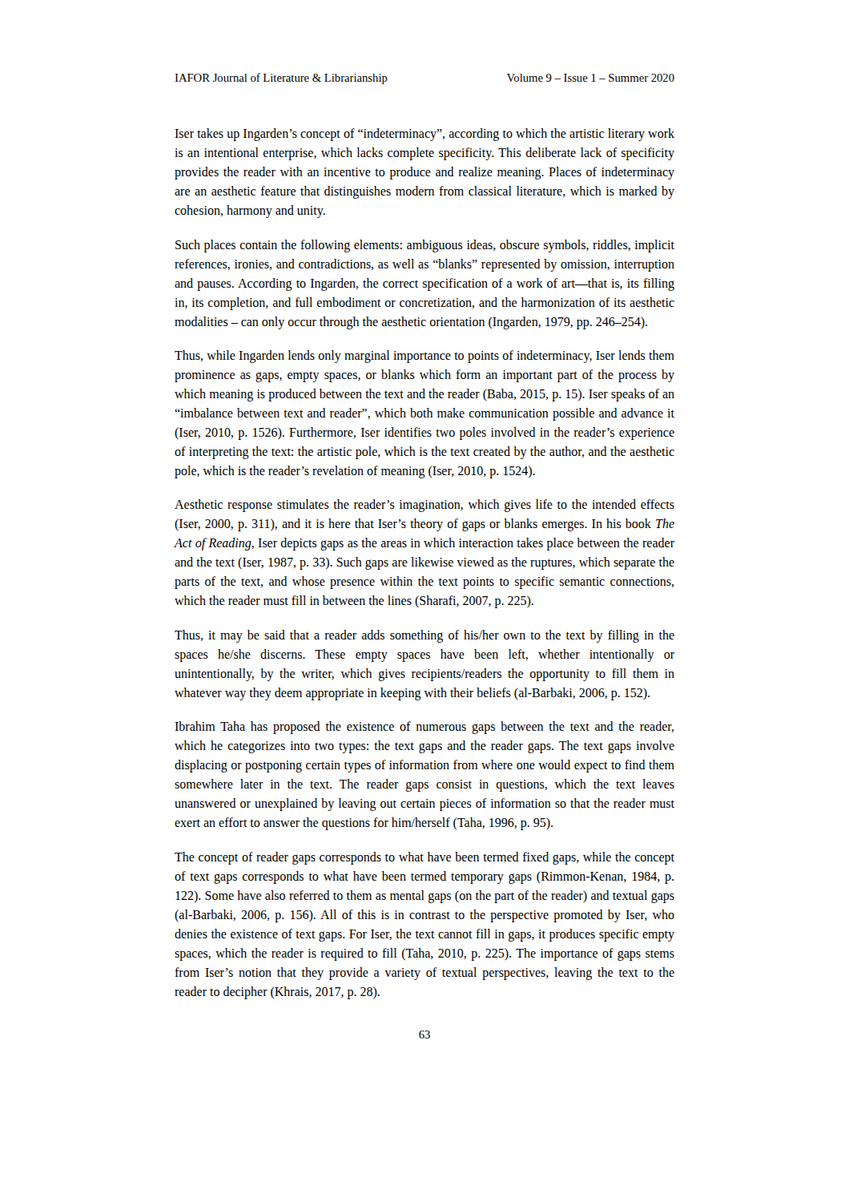IAFOR Journal of Literature & Librarianship Volume 9 – Issue 1 – Summer 2020
Iser takes up Ingarden’s concept of “indeterminacy”, according to which the artistic literary work is an intentional enterprise, which lacks complete specificity. This deliberate lack of specificity provides the reader with an incentive to produce and realize meaning. Places of indeterminacy are an aesthetic feature that distinguishes modern from classical literature, which is marked by cohesion, harmony and unity.
Such places contain the following elements: ambiguous ideas, obscure symbols, riddles, implicit references, ironies, and contradictions, as well as “blanks” represented by omission, interruption and pauses. According to Ingarden, the correct specification of a work of art—that is, its filling in, its completion, and full embodiment or concretization, and the harmonization of its aesthetic modalities – can only occur through the aesthetic orientation (Ingarden, 1979, pp. 246–254).
Thus, while Ingarden lends only marginal importance to points of indeterminacy, Iser lends them prominence as gaps, empty spaces, or blanks which form an important part of the process by which meaning is produced between the text and the reader (Baba, 2015, p. 15). Iser speaks of an “imbalance between text and reader”, which both make communication possible and advance it (Iser, 2010, p. 1526). Furthermore, Iser identifies two poles involved in the reader’s experience of interpreting the text: the artistic pole, which is the text created by the author, and the aesthetic pole, which is the reader’s revelation of meaning (Iser, 2010, p. 1524).
Aesthetic response stimulates the reader’s imagination, which gives life to the intended effects (Iser, 2000, p. 311), and it is here that Iser’s theory of gaps or blanks emerges. In his book The Act of Reading, Iser depicts gaps as the areas in which interaction takes place between the reader and the text (Iser, 1987, p. 33). Such gaps are likewise viewed as the ruptures, which separate the parts of the text, and whose presence within the text points to specific semantic connections, which the reader must fill in between the lines (Sharafi, 2007, p. 225).
Thus, it may be said that a reader adds something of his/her own to the text by filling in the spaces he/she discerns. These empty spaces have been left, whether intentionally or unintentionally, by the writer, which gives recipients/readers the opportunity to fill them in whatever way they deem appropriate in keeping with their beliefs (al-Barbaki, 2006, p. 152).
Ibrahim Taha has proposed the existence of numerous gaps between the text and the reader, which he categorizes into two types: the text gaps and the reader gaps. The text gaps involve displacing or postponing certain types of information from where one would expect to find them somewhere later in the text. The reader gaps consist in questions, which the text leaves unanswered or unexplained by leaving out certain pieces of information so that the reader must exert an effort to answer the questions for him/herself (Taha, 1996, p. 95).
The concept of reader gaps corresponds to what have been termed fixed gaps, while the concept of text gaps corresponds to what have been termed temporary gaps (Rimmon-Kenan, 1984, p. 122). Some have also referred to them as mental gaps (on the part of the reader) and textual gaps (al-Barbaki, 2006, p. 156). All of this is in contrast to the perspective promoted by Iser, who denies the existence of text gaps. For Iser, the text cannot fill in gaps, it produces specific empty spaces, which the reader is required to fill (Taha, 2010, p. 225). The importance of gaps stems from Iser’s notion that they provide a variety of textual perspectives, leaving the text to the reader to decipher (Khrais, 2017, p. 28).
63